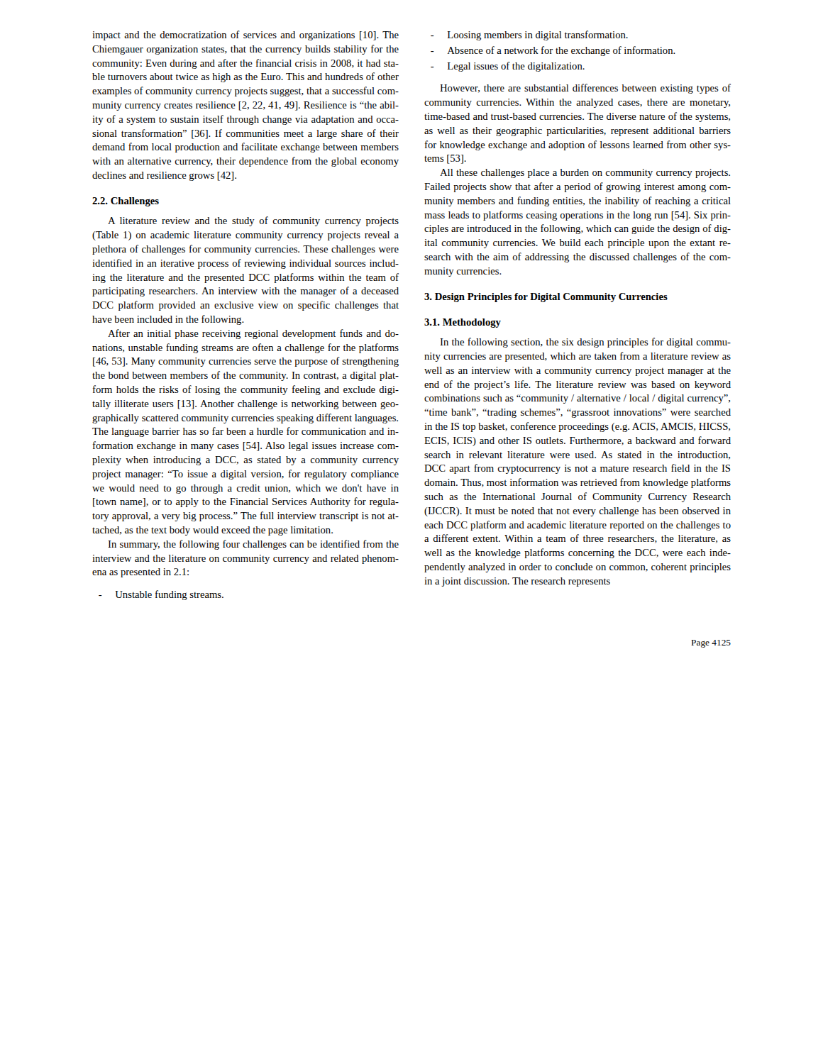impact and the democratization of services and organizations [10]. The Chiemgauer organization states, that the currency builds stability for the community: Even during and after the financial crisis in 2008, it had stable turnovers about twice as high as the Euro. This and hundreds of other examples of community currency projects suggest, that a successful community currency creates resilience [2, 22, 41, 49]. Resilience is “the ability of a system to sustain itself through change via adaptation and occasional transformation” [36]. If communities meet a large share of their demand from local production and facilitate exchange between members with an alternative currency, their dependence from the global economy declines and resilience grows [42].
2.2. Challenges
A literature review and the study of community currency projects (Table 1) on academic literature community currency projects reveal a plethora of challenges for community currencies. These challenges were identified in an iterative process of reviewing individual sources including the literature and the presented DCC platforms within the team of participating researchers. An interview with the manager of a deceased DCC platform provided an exclusive view on specific challenges that have been included in the following.
After an initial phase receiving regional development funds and donations, unstable funding streams are often a challenge for the platforms [46, 53]. Many community currencies serve the purpose of strengthening the bond between members of the community. In contrast, a digital platform holds the risks of losing the community feeling and exclude digitally illiterate users [13]. Another challenge is networking between geographically scattered community currencies speaking different languages. The language barrier has so far been a hurdle for communication and information exchange in many cases [54]. Also legal issues increase complexity when introducing a DCC, as stated by a community currency project manager: “To issue a digital version, for regulatory compliance we would need to go through a credit union, which we don't have in [town name], or to apply to the Financial Services Authority for regulatory approval, a very big process.” The full interview transcript is not attached, as the text body would exceed the page limitation.
In summary, the following four challenges can be identified from the interview and the literature on community currency and related phenomena as presented in 2.1:
Unstable funding streams.
Loosing members in digital transformation.
Absence of a network for the exchange of information.
Legal issues of the digitalization.
However, there are substantial differences between existing types of community currencies. Within the analyzed cases, there are monetary, time-based and trust-based currencies. The diverse nature of the systems, as well as their geographic particularities, represent additional barriers for knowledge exchange and adoption of lessons learned from other systems [53].
All these challenges place a burden on community currency projects. Failed projects show that after a period of growing interest among community members and funding entities, the inability of reaching a critical mass leads to platforms ceasing operations in the long run [54]. Six principles are introduced in the following, which can guide the design of digital community currencies. We build each principle upon the extant research with the aim of addressing the discussed challenges of the community currencies.
3. Design Principles for Digital Community Currencies
3.1. Methodology
In the following section, the six design principles for digital community currencies are presented, which are taken from a literature review as well as an interview with a community currency project manager at the end of the project’s life. The literature review was based on keyword combinations such as “community / alternative / local / digital currency”, “time bank”, “trading schemes”, “grassroot innovations” were searched in the IS top basket, conference proceedings (e.g. ACIS, AMCIS, HICSS, ECIS, ICIS) and other IS outlets. Furthermore, a backward and forward search in relevant literature were used. As stated in the introduction, DCC apart from cryptocurrency is not a mature research field in the IS domain. Thus, most information was retrieved from knowledge platforms such as the International Journal of Community Currency Research (IJCCR). It must be noted that not every challenge has been observed in each DCC platform and academic literature reported on the challenges to a different extent. Within a team of three researchers, the literature, as well as the knowledge platforms concerning the DCC, were each independently analyzed in order to conclude on common, coherent principles in a joint discussion. The research represents
Page 4125